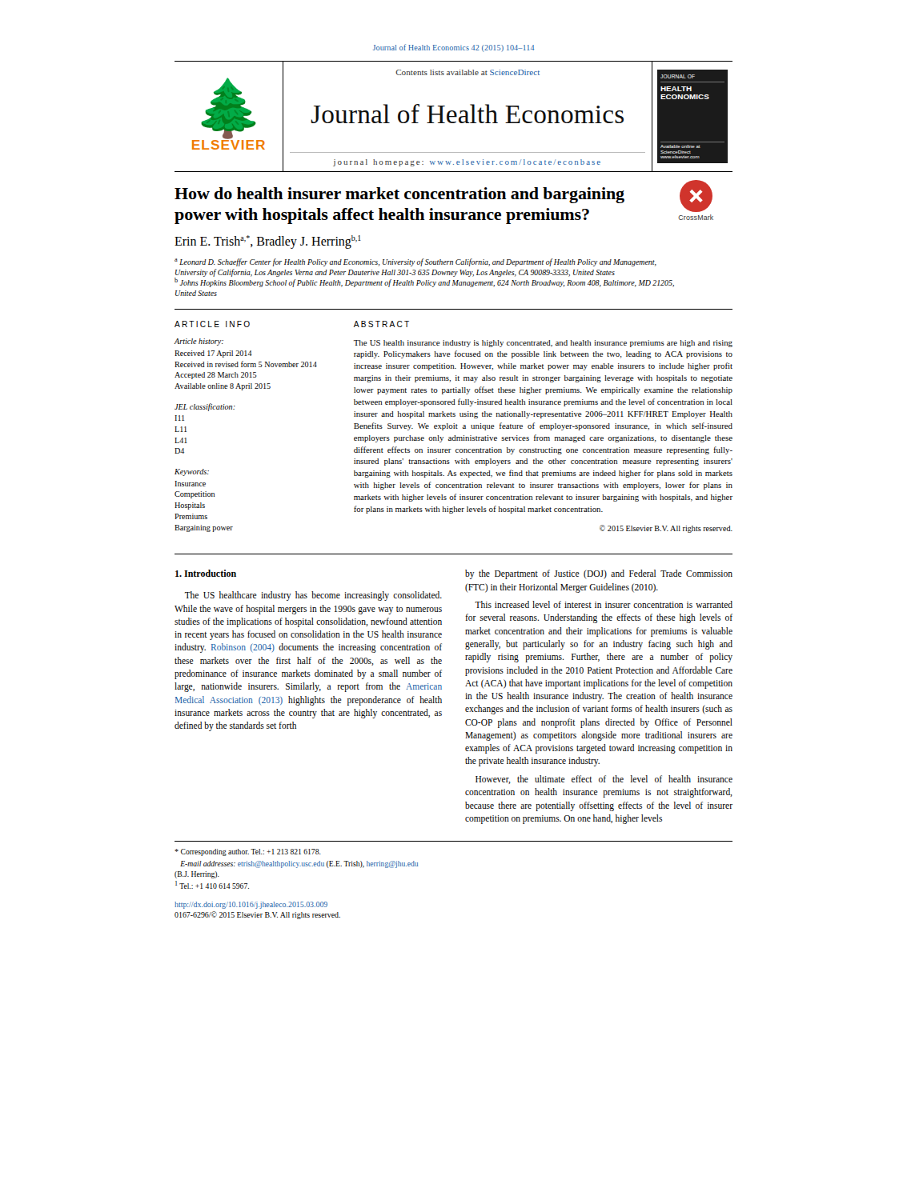Journal of Health Economics 42 (2015) 104–114
🌲 ELSEVIER
Contents lists available at ScienceDirect
Journal of Health Economics
journal homepage: www.elsevier.com/locate/econbase
JOURNAL OF
HEALTH
ECONOMICS
Available online at
ScienceDirect
www.elsevier.com
CrossMark
How do health insurer market concentration and bargaining power with hospitals affect health insurance premiums?
Erin E. Trisha,*, Bradley J. Herringb,1
a Leonard D. Schaeffer Center for Health Policy and Economics, University of Southern California, and Department of Health Policy and Management,
University of California, Los Angeles Verna and Peter Dauterive Hall 301-3 635 Downey Way, Los Angeles, CA 90089-3333, United States
b Johns Hopkins Bloomberg School of Public Health, Department of Health Policy and Management, 624 North Broadway, Room 408, Baltimore, MD 21205,
United States
Article info
Article history:
Received 17 April 2014
Received in revised form 5 November 2014
Accepted 28 March 2015
Available online 8 April 2015
JEL classification:
I11
L11
L41
D4
Keywords:
Insurance
Competition
Hospitals
Premiums
Bargaining power
Abstract
The US health insurance industry is highly concentrated, and health insurance premiums are high and rising rapidly. Policymakers have focused on the possible link between the two, leading to ACA provisions to increase insurer competition. However, while market power may enable insurers to include higher profit margins in their premiums, it may also result in stronger bargaining leverage with hospitals to negotiate lower payment rates to partially offset these higher premiums. We empirically examine the relationship between employer-sponsored fully-insured health insurance premiums and the level of concentration in local insurer and hospital markets using the nationally-representative 2006–2011 KFF/HRET Employer Health Benefits Survey. We exploit a unique feature of employer-sponsored insurance, in which self-insured employers purchase only administrative services from managed care organizations, to disentangle these different effects on insurer concentration by constructing one concentration measure representing fully-insured plans' transactions with employers and the other concentration measure representing insurers' bargaining with hospitals. As expected, we find that premiums are indeed higher for plans sold in markets with higher levels of concentration relevant to insurer transactions with employers, lower for plans in markets with higher levels of insurer concentration relevant to insurer bargaining with hospitals, and higher for plans in markets with higher levels of hospital market concentration.
© 2015 Elsevier B.V. All rights reserved.
1. Introduction
The US healthcare industry has become increasingly consolidated. While the wave of hospital mergers in the 1990s gave way to numerous studies of the implications of hospital consolidation, newfound attention in recent years has focused on consolidation in the US health insurance industry. Robinson (2004) documents the increasing concentration of these markets over the first half of the 2000s, as well as the predominance of insurance markets dominated by a small number of large, nationwide insurers. Similarly, a report from the American Medical Association (2013) highlights the preponderance of health insurance markets across the country that are highly concentrated, as defined by the standards set forth
by the Department of Justice (DOJ) and Federal Trade Commission (FTC) in their Horizontal Merger Guidelines (2010).
This increased level of interest in insurer concentration is warranted for several reasons. Understanding the effects of these high levels of market concentration and their implications for premiums is valuable generally, but particularly so for an industry facing such high and rapidly rising premiums. Further, there are a number of policy provisions included in the 2010 Patient Protection and Affordable Care Act (ACA) that have important implications for the level of competition in the US health insurance industry. The creation of health insurance exchanges and the inclusion of variant forms of health insurers (such as CO-OP plans and nonprofit plans directed by Office of Personnel Management) as competitors alongside more traditional insurers are examples of ACA provisions targeted toward increasing competition in the private health insurance industry.
However, the ultimate effect of the level of health insurance concentration on health insurance premiums is not straightforward, because there are potentially offsetting effects of the level of insurer competition on premiums. On one hand, higher levels
* Corresponding author. Tel.: +1 213 821 6178.
E-mail addresses: etrish@healthpolicy.usc.edu (E.E. Trish), herring@jhu.edu
(B.J. Herring).
1 Tel.: +1 410 614 5967.
http://dx.doi.org/10.1016/j.jhealeco.2015.03.009
0167-6296/© 2015 Elsevier B.V. All rights reserved.